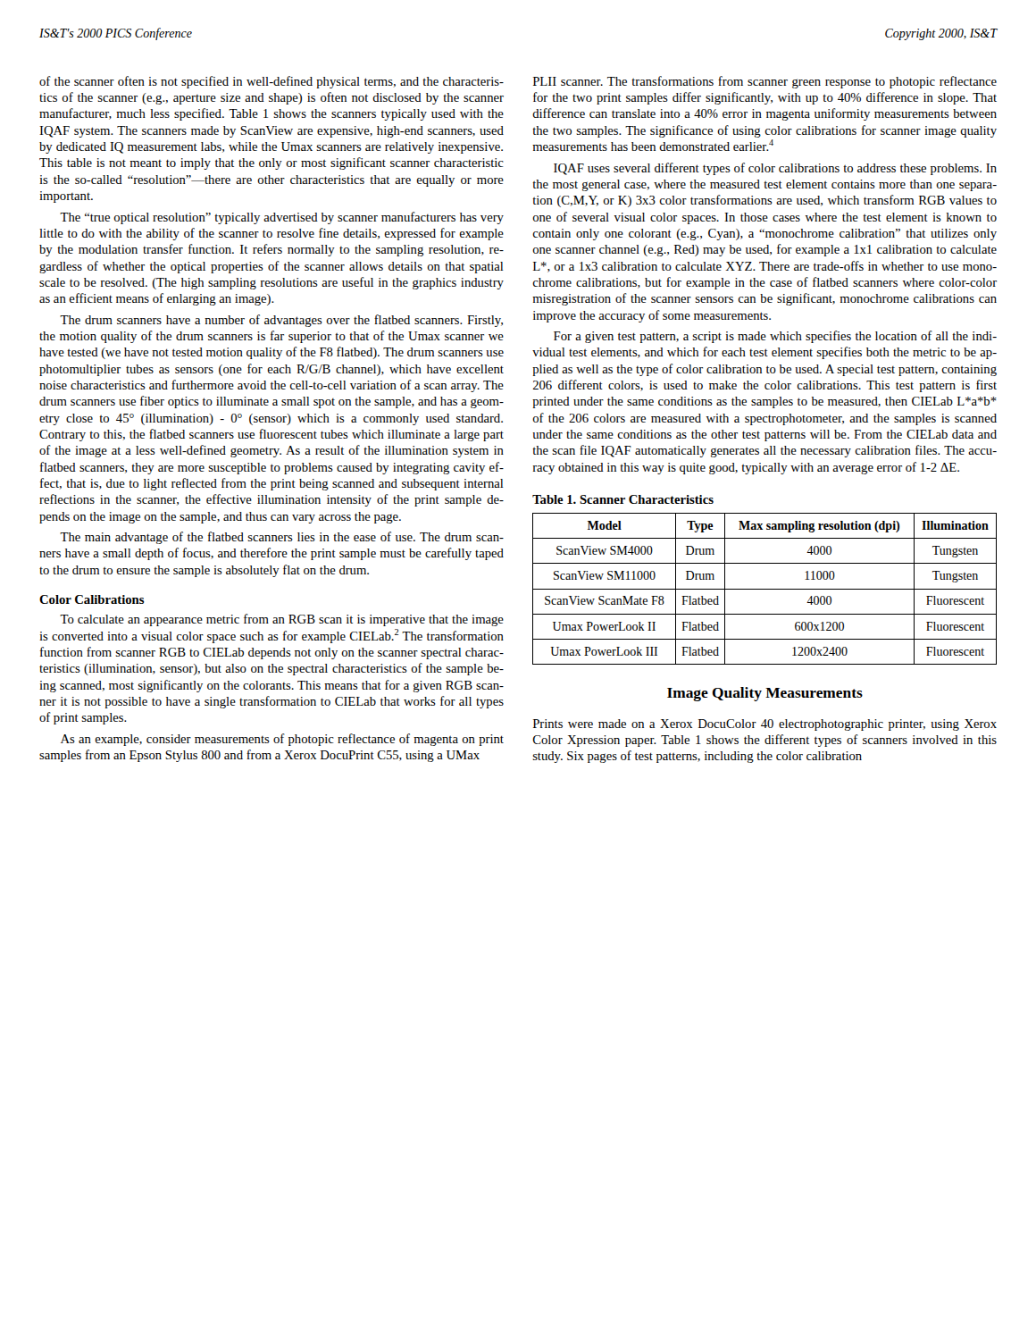IS&T's 2000 PICS Conference Copyright 2000, IS&T
of the scanner often is not specified in well-defined physical terms, and the characteristics of the scanner (e.g., aperture size and shape) is often not disclosed by the scanner manufacturer, much less specified. Table 1 shows the scanners typically used with the IQAF system. The scanners made by ScanView are expensive, high-end scanners, used by dedicated IQ measurement labs, while the Umax scanners are relatively inexpensive. This table is not meant to imply that the only or most significant scanner characteristic is the so-called “resolution”—there are other characteristics that are equally or more important.
The “true optical resolution” typically advertised by scanner manufacturers has very little to do with the ability of the scanner to resolve fine details, expressed for example by the modulation transfer function. It refers normally to the sampling resolution, regardless of whether the optical properties of the scanner allows details on that spatial scale to be resolved. (The high sampling resolutions are useful in the graphics industry as an efficient means of enlarging an image).
The drum scanners have a number of advantages over the flatbed scanners. Firstly, the motion quality of the drum scanners is far superior to that of the Umax scanner we have tested (we have not tested motion quality of the F8 flatbed). The drum scanners use photomultiplier tubes as sensors (one for each R/G/B channel), which have excellent noise characteristics and furthermore avoid the cell-to-cell variation of a scan array. The drum scanners use fiber optics to illuminate a small spot on the sample, and has a geometry close to 45° (illumination) - 0° (sensor) which is a commonly used standard. Contrary to this, the flatbed scanners use fluorescent tubes which illuminate a large part of the image at a less well-defined geometry. As a result of the illumination system in flatbed scanners, they are more susceptible to problems caused by integrating cavity effect, that is, due to light reflected from the print being scanned and subsequent internal reflections in the scanner, the effective illumination intensity of the print sample depends on the image on the sample, and thus can vary across the page.
The main advantage of the flatbed scanners lies in the ease of use. The drum scanners have a small depth of focus, and therefore the print sample must be carefully taped to the drum to ensure the sample is absolutely flat on the drum.
Color Calibrations
To calculate an appearance metric from an RGB scan it is imperative that the image is converted into a visual color space such as for example CIELab.2 The transformation function from scanner RGB to CIELab depends not only on the scanner spectral characteristics (illumination, sensor), but also on the spectral characteristics of the sample being scanned, most significantly on the colorants. This means that for a given RGB scanner it is not possible to have a single transformation to CIELab that works for all types of print samples.
As an example, consider measurements of photopic reflectance of magenta on print samples from an Epson Stylus 800 and from a Xerox DocuPrint C55, using a UMax
PLII scanner. The transformations from scanner green response to photopic reflectance for the two print samples differ significantly, with up to 40% difference in slope. That difference can translate into a 40% error in magenta uniformity measurements between the two samples. The significance of using color calibrations for scanner image quality measurements has been demonstrated earlier.4
IQAF uses several different types of color calibrations to address these problems. In the most general case, where the measured test element contains more than one separation (C,M,Y, or K) 3x3 color transformations are used, which transform RGB values to one of several visual color spaces. In those cases where the test element is known to contain only one colorant (e.g., Cyan), a “monochrome calibration” that utilizes only one scanner channel (e.g., Red) may be used, for example a 1x1 calibration to calculate L*, or a 1x3 calibration to calculate XYZ. There are trade-offs in whether to use monochrome calibrations, but for example in the case of flatbed scanners where color-color misregistration of the scanner sensors can be significant, monochrome calibrations can improve the accuracy of some measurements.
For a given test pattern, a script is made which specifies the location of all the individual test elements, and which for each test element specifies both the metric to be applied as well as the type of color calibration to be used. A special test pattern, containing 206 different colors, is used to make the color calibrations. This test pattern is first printed under the same conditions as the samples to be measured, then CIELab L*a*b* of the 206 colors are measured with a spectrophotometer, and the samples is scanned under the same conditions as the other test patterns will be. From the CIELab data and the scan file IQAF automatically generates all the necessary calibration files. The accuracy obtained in this way is quite good, typically with an average error of 1-2 ΔE.
Table 1. Scanner Characteristics
| Model | Type | Max sampling resolution (dpi) | Illumination |
| --- | --- | --- | --- |
| ScanView SM4000 | Drum | 4000 | Tungsten |
| ScanView SM11000 | Drum | 11000 | Tungsten |
| ScanView ScanMate F8 | Flatbed | 4000 | Fluorescent |
| Umax PowerLook II | Flatbed | 600x1200 | Fluorescent |
| Umax PowerLook III | Flatbed | 1200x2400 | Fluorescent |
Image Quality Measurements
Prints were made on a Xerox DocuColor 40 electrophotographic printer, using Xerox Color Xpression paper. Table 1 shows the different types of scanners involved in this study. Six pages of test patterns, including the color calibration